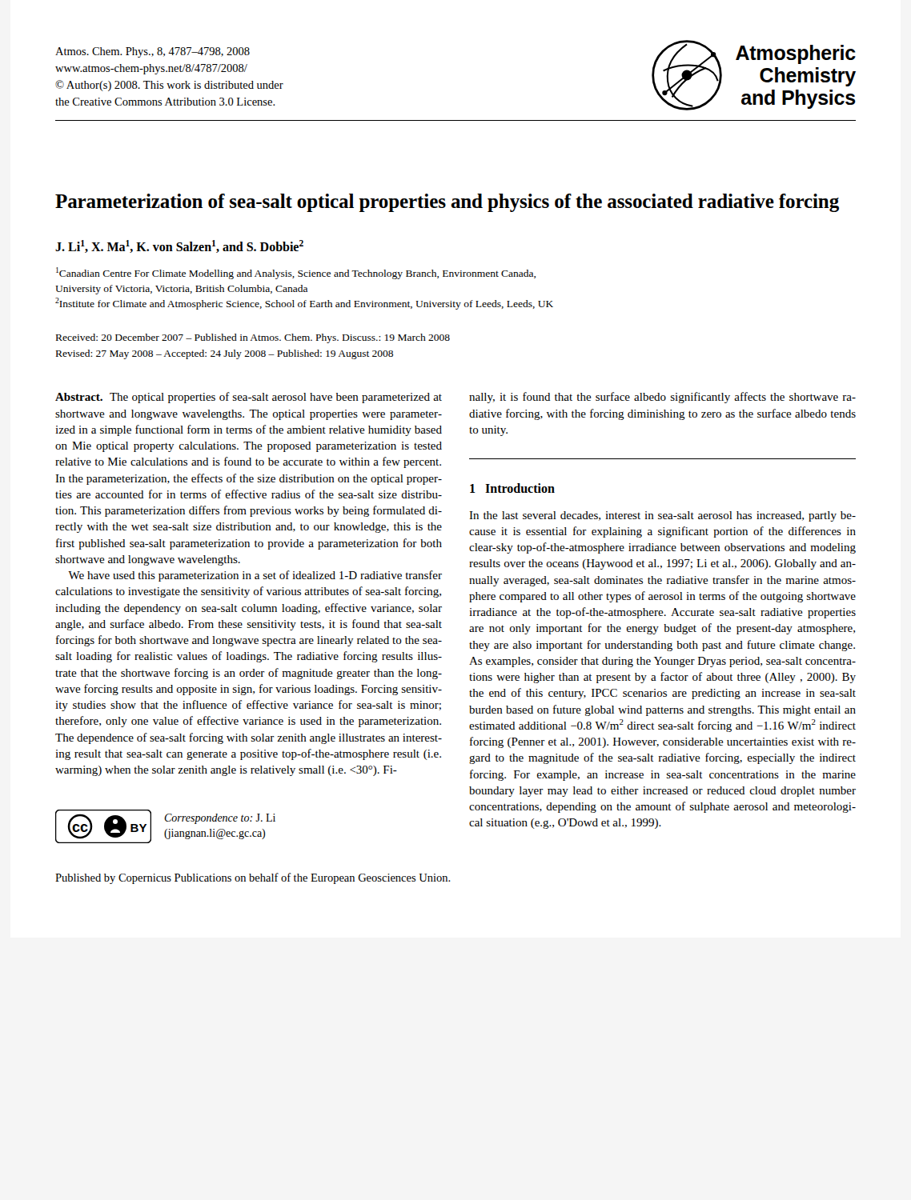Atmos. Chem. Phys., 8, 4787–4798, 2008
www.atmos-chem-phys.net/8/4787/2008/
© Author(s) 2008. This work is distributed under
the Creative Commons Attribution 3.0 License.
Atmospheric
Chemistry
and Physics
Parameterization of sea-salt optical properties and physics of the associated radiative forcing
J. Li1, X. Ma1, K. von Salzen1, and S. Dobbie2
1Canadian Centre For Climate Modelling and Analysis, Science and Technology Branch, Environment Canada,
University of Victoria, Victoria, British Columbia, Canada
2Institute for Climate and Atmospheric Science, School of Earth and Environment, University of Leeds, Leeds, UK
Received: 20 December 2007 – Published in Atmos. Chem. Phys. Discuss.: 19 March 2008
Revised: 27 May 2008 – Accepted: 24 July 2008 – Published: 19 August 2008
Abstract. The optical properties of sea-salt aerosol have been parameterized at shortwave and longwave wavelengths. The optical properties were parameterized in a simple functional form in terms of the ambient relative humidity based on Mie optical property calculations. The proposed parameterization is tested relative to Mie calculations and is found to be accurate to within a few percent. In the parameterization, the effects of the size distribution on the optical properties are accounted for in terms of effective radius of the sea-salt size distribution. This parameterization differs from previous works by being formulated directly with the wet sea-salt size distribution and, to our knowledge, this is the first published sea-salt parameterization to provide a parameterization for both shortwave and longwave wavelengths.
We have used this parameterization in a set of idealized 1-D radiative transfer calculations to investigate the sensitivity of various attributes of sea-salt forcing, including the dependency on sea-salt column loading, effective variance, solar angle, and surface albedo. From these sensitivity tests, it is found that sea-salt forcings for both shortwave and longwave spectra are linearly related to the sea-salt loading for realistic values of loadings. The radiative forcing results illustrate that the shortwave forcing is an order of magnitude greater than the longwave forcing results and opposite in sign, for various loadings. Forcing sensitivity studies show that the influence of effective variance for sea-salt is minor; therefore, only one value of effective variance is used in the parameterization. The dependence of sea-salt forcing with solar zenith angle illustrates an interesting result that sea-salt can generate a positive top-of-the-atmosphere result (i.e. warming) when the solar zenith angle is relatively small (i.e. <30°). Fi-
cc BY
Correspondence to: J. Li
(jiangnan.li@ec.gc.ca)
nally, it is found that the surface albedo significantly affects the shortwave radiative forcing, with the forcing diminishing to zero as the surface albedo tends to unity.
1 Introduction
In the last several decades, interest in sea-salt aerosol has increased, partly because it is essential for explaining a significant portion of the differences in clear-sky top-of-the-atmosphere irradiance between observations and modeling results over the oceans (Haywood et al., 1997; Li et al., 2006). Globally and annually averaged, sea-salt dominates the radiative transfer in the marine atmosphere compared to all other types of aerosol in terms of the outgoing shortwave irradiance at the top-of-the-atmosphere. Accurate sea-salt radiative properties are not only important for the energy budget of the present-day atmosphere, they are also important for understanding both past and future climate change. As examples, consider that during the Younger Dryas period, sea-salt concentrations were higher than at present by a factor of about three (Alley , 2000). By the end of this century, IPCC scenarios are predicting an increase in sea-salt burden based on future global wind patterns and strengths. This might entail an estimated additional −0.8 W/m2 direct sea-salt forcing and −1.16 W/m2 indirect forcing (Penner et al., 2001). However, considerable uncertainties exist with regard to the magnitude of the sea-salt radiative forcing, especially the indirect forcing. For example, an increase in sea-salt concentrations in the marine boundary layer may lead to either increased or reduced cloud droplet number concentrations, depending on the amount of sulphate aerosol and meteorological situation (e.g., O'Dowd et al., 1999).
Published by Copernicus Publications on behalf of the European Geosciences Union.